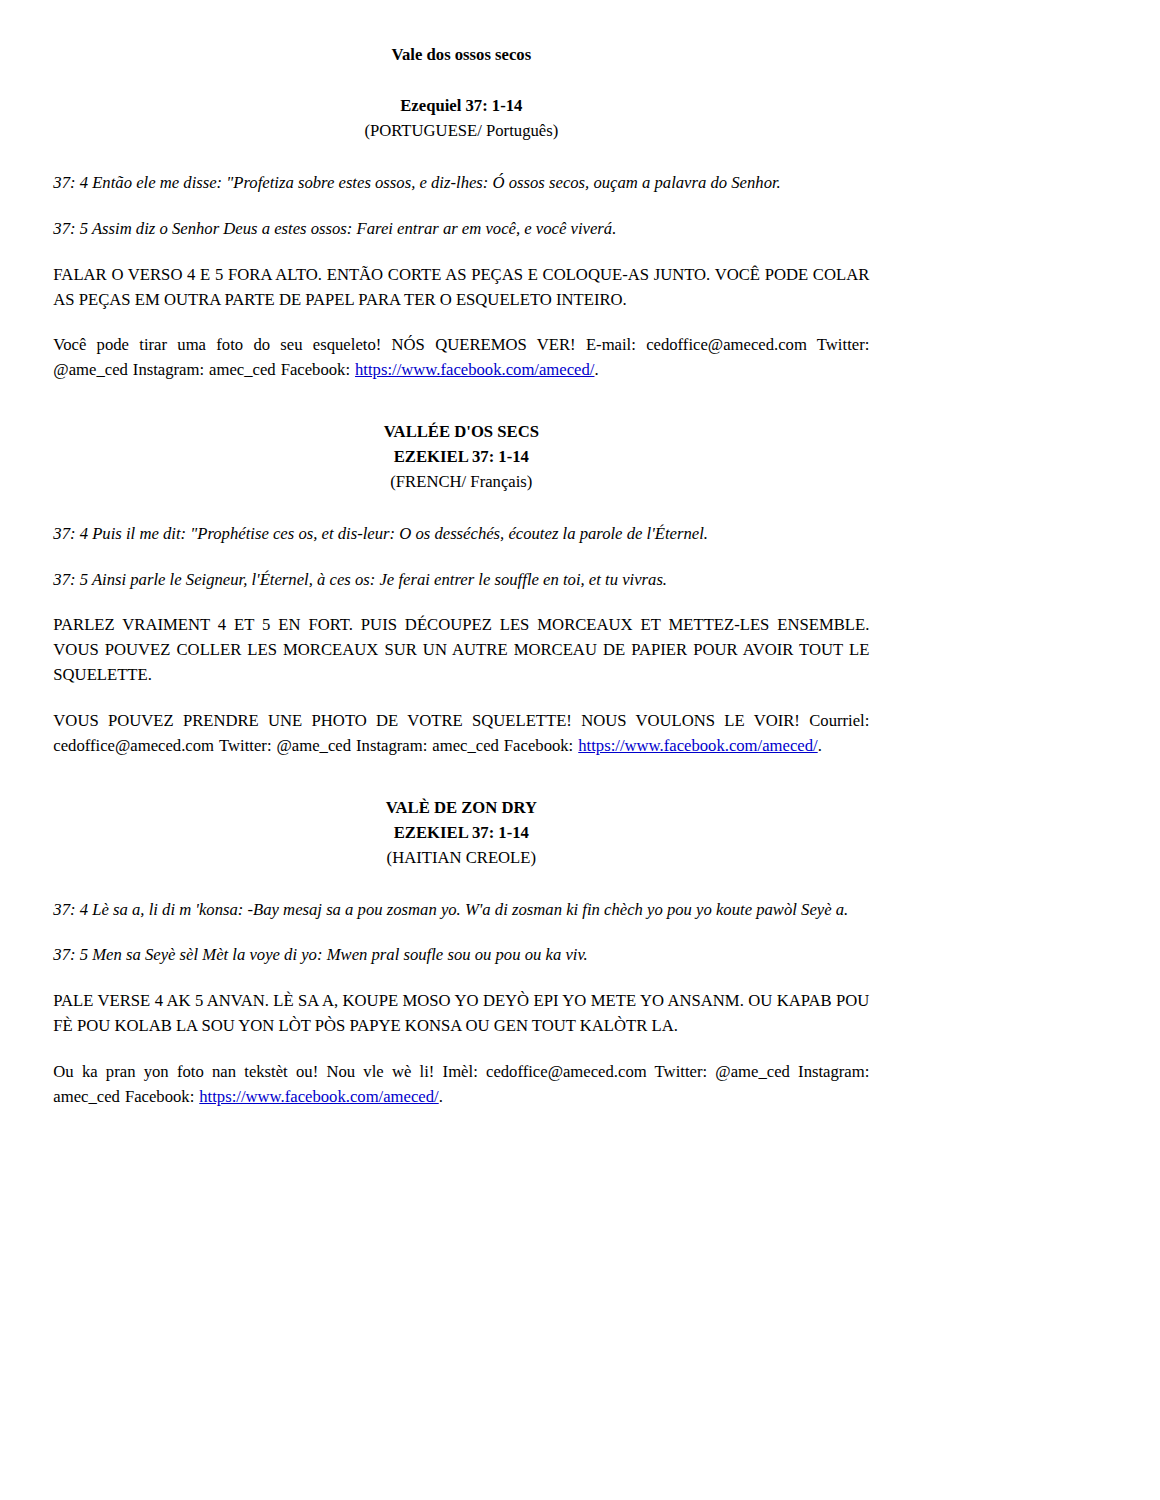Vale dos ossos secos
Ezequiel 37: 1-14
(PORTUGUESE/ Português)
37: 4 Então ele me disse: "Profetiza sobre estes ossos, e diz-lhes: Ó ossos secos, ouçam a palavra do Senhor.
37: 5 Assim diz o Senhor Deus a estes ossos: Farei entrar ar em você, e você viverá.
Falar o verso 4 e 5 fora alto. Então corte as peças e coloque-as junto. Você pode colar as peças em outra parte de papel para ter o esqueleto inteiro.
Você pode tirar uma foto do seu esqueleto! NÓS QUEREMOS VER! E-mail: cedoffice@ameced.com Twitter: @ame_ced Instagram: amec_ced Facebook: https://www.facebook.com/ameced/.
VALLÉE D'OS SECS
EZEKIEL 37: 1-14
(FRENCH/ Français)
37: 4 Puis il me dit: "Prophétise ces os, et dis-leur: O os desséchés, écoutez la parole de l'Éternel.
37: 5 Ainsi parle le Seigneur, l'Éternel, à ces os: Je ferai entrer le souffle en toi, et tu vivras.
Parlez vraiment 4 et 5 en fort. Puis découpez les morceaux et mettez-les ensemble. Vous pouvez coller les morceaux sur un autre morceau de papier pour avoir tout le squelette.
VOUS POUVEZ PRENDRE UNE PHOTO DE VOTRE SQUELETTE! NOUS VOULONS LE VOIR! Courriel: cedoffice@ameced.com Twitter: @ame_ced Instagram: amec_ced Facebook: https://www.facebook.com/ameced/.
VALÈ DE ZON DRY
EZEKIEL 37: 1-14
(HAITIAN CREOLE)
37: 4 Lè sa a, li di m 'konsa: -Bay mesaj sa a pou zosman yo. W'a di zosman ki fin chèch yo pou yo koute pawòl Seyè a.
37: 5 Men sa Seyè sèl Mèt la voye di yo: Mwen pral soufle sou ou pou ou ka viv.
Pale verse 4 ak 5 anvan. Lè sa a, koupe moso yo deyò epi yo mete yo ansanm. OU KAPAB POU FÈ POU KOLAB LA SOU yon lòt pòs papye konsa ou gen tout kalòtr la.
Ou ka pran yon foto nan tekstèt ou! Nou vle wè li! Imèl: cedoffice@ameced.com Twitter: @ame_ced Instagram: amec_ced Facebook: https://www.facebook.com/ameced/.